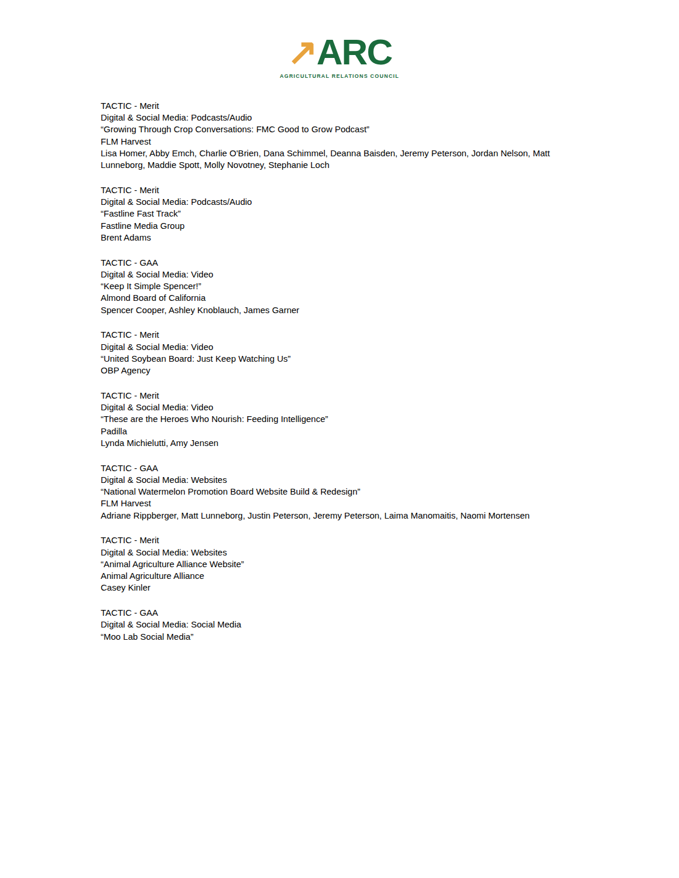↗ARC
AGRICULTURAL RELATIONS COUNCIL
TACTIC - Merit
Digital & Social Media: Podcasts/Audio
“Growing Through Crop Conversations: FMC Good to Grow Podcast”
FLM Harvest
Lisa Homer, Abby Emch, Charlie O'Brien, Dana Schimmel, Deanna Baisden, Jeremy Peterson, Jordan Nelson, Matt Lunneborg, Maddie Spott, Molly Novotney, Stephanie Loch
TACTIC - Merit
Digital & Social Media: Podcasts/Audio
“Fastline Fast Track”
Fastline Media Group
Brent Adams
TACTIC - GAA
Digital & Social Media: Video
“Keep It Simple Spencer!”
Almond Board of California
Spencer Cooper, Ashley Knoblauch, James Garner
TACTIC - Merit
Digital & Social Media: Video
“United Soybean Board: Just Keep Watching Us”
OBP Agency
TACTIC - Merit
Digital & Social Media: Video
“These are the Heroes Who Nourish: Feeding Intelligence”
Padilla
Lynda Michielutti, Amy Jensen
TACTIC - GAA
Digital & Social Media: Websites
“National Watermelon Promotion Board Website Build & Redesign”
FLM Harvest
Adriane Rippberger, Matt Lunneborg, Justin Peterson, Jeremy Peterson, Laima Manomaitis, Naomi Mortensen
TACTIC - Merit
Digital & Social Media: Websites
“Animal Agriculture Alliance Website”
Animal Agriculture Alliance
Casey Kinler
TACTIC - GAA
Digital & Social Media: Social Media
“Moo Lab Social Media”